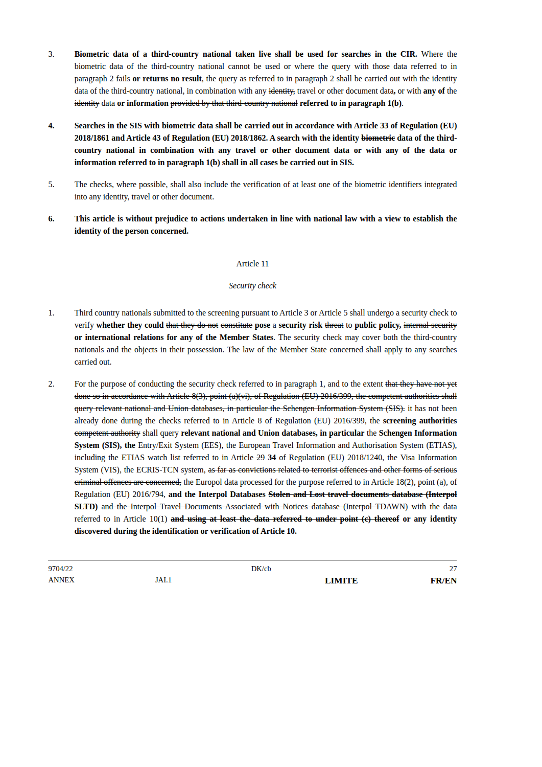3.
Biometric data of a third-country national taken live shall be used for searches in the CIR. Where the biometric data of the third-country national cannot be used or where the query with those data referred to in paragraph 2 fails or returns no result, the query as referred to in paragraph 2 shall be carried out with the identity data of the third-country national, in combination with any identity, travel or other document data, or with any of the identity data or information provided by that third-country national referred to in paragraph 1(b).
4.
Searches in the SIS with biometric data shall be carried out in accordance with Article 33 of Regulation (EU) 2018/1861 and Article 43 of Regulation (EU) 2018/1862. A search with the identity biometric data of the third-country national in combination with any travel or other document data or with any of the data or information referred to in paragraph 1(b) shall in all cases be carried out in SIS.
5.
The checks, where possible, shall also include the verification of at least one of the biometric identifiers integrated into any identity, travel or other document.
6.
This article is without prejudice to actions undertaken in line with national law with a view to establish the identity of the person concerned.
Article 11
Security check
1.
Third country nationals submitted to the screening pursuant to Article 3 or Article 5 shall undergo a security check to verify whether they could that they do not constitute pose a security risk threat to public policy, internal security or international relations for any of the Member States. The security check may cover both the third-country nationals and the objects in their possession. The law of the Member State concerned shall apply to any searches carried out.
2.
For the purpose of conducting the security check referred to in paragraph 1, and to the extent that they have not yet done so in accordance with Article 8(3), point (a)(vi), of Regulation (EU) 2016/399, the competent authorities shall query relevant national and Union databases, in particular the Schengen Information System (SIS). it has not been already done during the checks referred to in Article 8 of Regulation (EU) 2016/399, the screening authorities competent authority shall query relevant national and Union databases, in particular the Schengen Information System (SIS), the Entry/Exit System (EES), the European Travel Information and Authorisation System (ETIAS), including the ETIAS watch list referred to in Article 29 34 of Regulation (EU) 2018/1240, the Visa Information System (VIS), the ECRIS-TCN system, as far as convictions related to terrorist offences and other forms of serious criminal offences are concerned, the Europol data processed for the purpose referred to in Article 18(2), point (a), of Regulation (EU) 2016/794, and the Interpol Databases Stolen and Lost travel documents database (Interpol SLTD) and the Interpol Travel Documents Associated with Notices database (Interpol TDAWN) with the data referred to in Article 10(1) and using at least the data referred to under point (c) thereof or any identity discovered during the identification or verification of Article 10.
9704/22
DK/cb
27
ANNEX
JAI.1
LIMITE
FR/EN